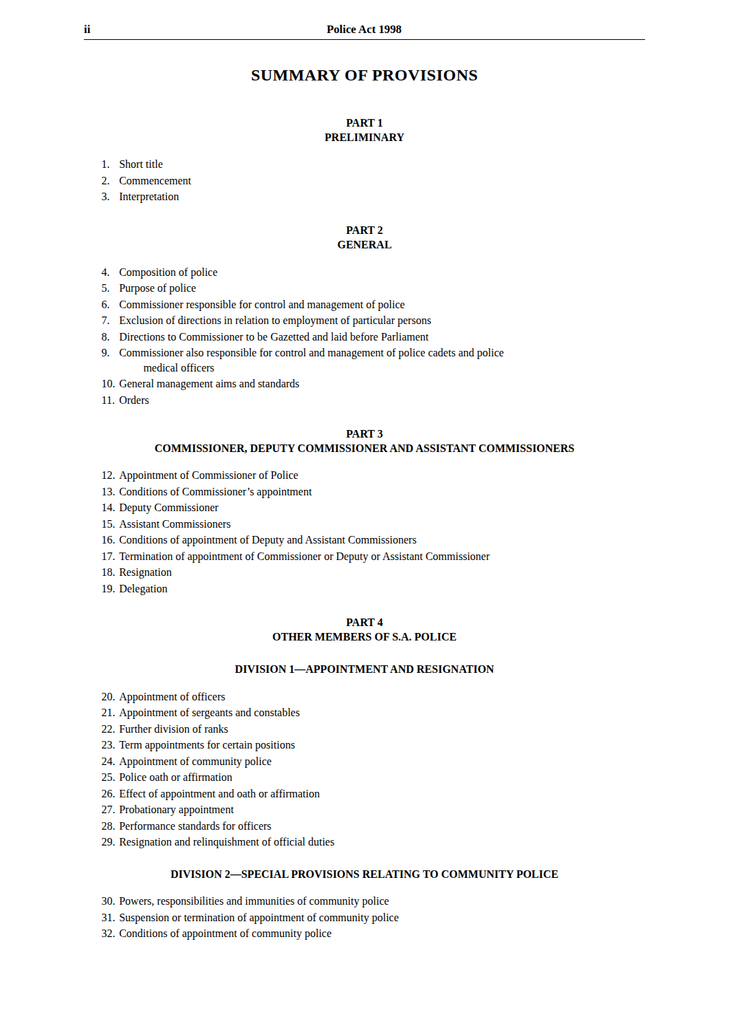ii Police Act 1998
SUMMARY OF PROVISIONS
PART 1 PRELIMINARY
1. Short title
2. Commencement
3. Interpretation
PART 2 GENERAL
4. Composition of police
5. Purpose of police
6. Commissioner responsible for control and management of police
7. Exclusion of directions in relation to employment of particular persons
8. Directions to Commissioner to be Gazetted and laid before Parliament
9. Commissioner also responsible for control and management of police cadets and policemedical officers
10. General management aims and standards
11. Orders
PART 3 COMMISSIONER, DEPUTY COMMISSIONER AND ASSISTANT COMMISSIONERS
12. Appointment of Commissioner of Police
13. Conditions of Commissioner’s appointment
14. Deputy Commissioner
15. Assistant Commissioners
16. Conditions of appointment of Deputy and Assistant Commissioners
17. Termination of appointment of Commissioner or Deputy or Assistant Commissioner
18. Resignation
19. Delegation
PART 4 OTHER MEMBERS OF S.A. POLICE
DIVISION 1—APPOINTMENT AND RESIGNATION
20. Appointment of officers
21. Appointment of sergeants and constables
22. Further division of ranks
23. Term appointments for certain positions
24. Appointment of community police
25. Police oath or affirmation
26. Effect of appointment and oath or affirmation
27. Probationary appointment
28. Performance standards for officers
29. Resignation and relinquishment of official duties
DIVISION 2—SPECIAL PROVISIONS RELATING TO COMMUNITY POLICE
30. Powers, responsibilities and immunities of community police
31. Suspension or termination of appointment of community police
32. Conditions of appointment of community police